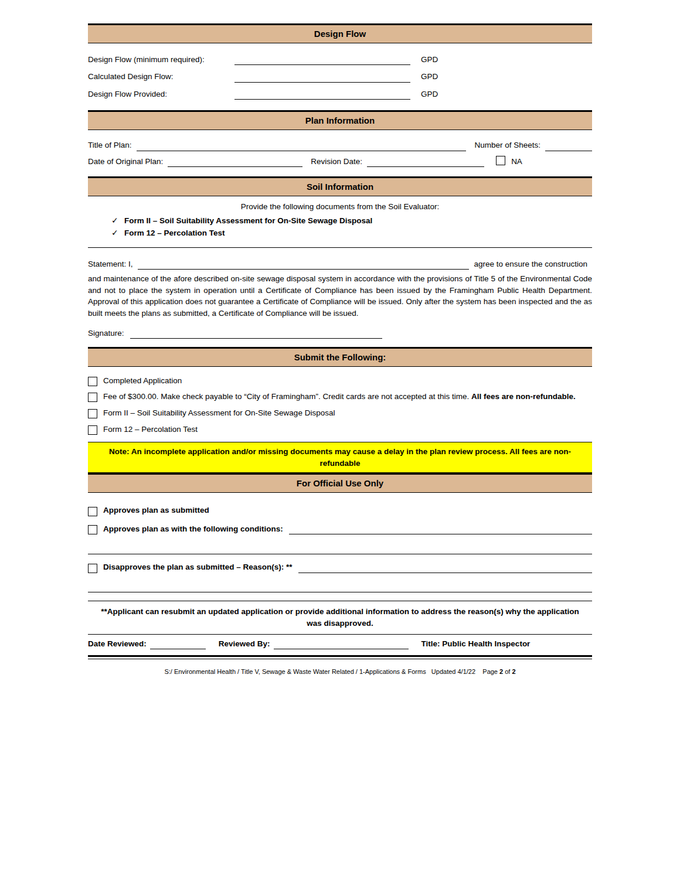Design Flow
Design Flow (minimum required):
GPD
Calculated Design Flow:
GPD
Design Flow Provided:
GPD
Plan Information
Title of Plan: Number of Sheets:
Date of Original Plan: Revision Date: NA
Soil Information
Provide the following documents from the Soil Evaluator:
Form II – Soil Suitability Assessment for On-Site Sewage Disposal
Form 12 – Percolation Test
Statement: I, agree to ensure the construction
and maintenance of the afore described on-site sewage disposal system in accordance with the provisions of Title 5 of the Environmental Code and not to place the system in operation until a Certificate of Compliance has been issued by the Framingham Public Health Department. Approval of this application does not guarantee a Certificate of Compliance will be issued. Only after the system has been inspected and the as built meets the plans as submitted, a Certificate of Compliance will be issued.
Signature:
Submit the Following:
Completed Application
Fee of $300.00. Make check payable to “City of Framingham”. Credit cards are not accepted at this time. All fees are non-refundable.
Form II – Soil Suitability Assessment for On-Site Sewage Disposal
Form 12 – Percolation Test
Note: An incomplete application and/or missing documents may cause a delay in the plan review process. All fees are non-refundable
For Official Use Only
Approves plan as submitted
Approves plan as with the following conditions:
Disapproves the plan as submitted – Reason(s): **
**Applicant can resubmit an updated application or provide additional information to address the reason(s) why the application was disapproved.
Date Reviewed: Reviewed By: Title: Public Health Inspector
S:/ Environmental Health / Title V, Sewage & Waste Water Related / 1-Applications & Forms Updated 4/1/22 Page 2 of 2